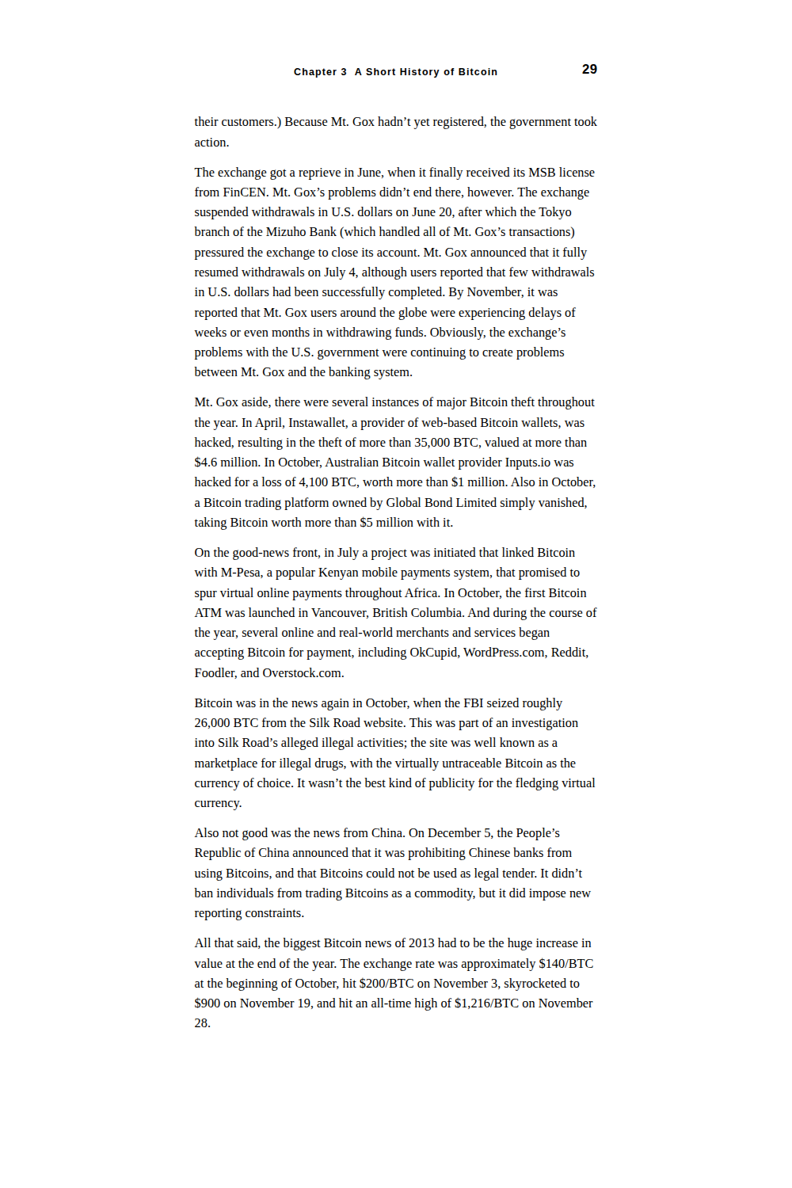Chapter 3 A Short History of Bitcoin 29
their customers.) Because Mt. Gox hadn’t yet registered, the government took action.
The exchange got a reprieve in June, when it finally received its MSB license from FinCEN. Mt. Gox’s problems didn’t end there, however. The exchange suspended withdrawals in U.S. dollars on June 20, after which the Tokyo branch of the Mizuho Bank (which handled all of Mt. Gox’s transactions) pressured the exchange to close its account. Mt. Gox announced that it fully resumed withdrawals on July 4, although users reported that few withdrawals in U.S. dollars had been successfully completed. By November, it was reported that Mt. Gox users around the globe were experiencing delays of weeks or even months in withdrawing funds. Obviously, the exchange’s problems with the U.S. government were continuing to create problems between Mt. Gox and the banking system.
Mt. Gox aside, there were several instances of major Bitcoin theft throughout the year. In April, Instawallet, a provider of web-based Bitcoin wallets, was hacked, resulting in the theft of more than 35,000 BTC, valued at more than $4.6 million. In October, Australian Bitcoin wallet provider Inputs.io was hacked for a loss of 4,100 BTC, worth more than $1 million. Also in October, a Bitcoin trading platform owned by Global Bond Limited simply vanished, taking Bitcoin worth more than $5 million with it.
On the good-news front, in July a project was initiated that linked Bitcoin with M-Pesa, a popular Kenyan mobile payments system, that promised to spur virtual online payments throughout Africa. In October, the first Bitcoin ATM was launched in Vancouver, British Columbia. And during the course of the year, several online and real-world merchants and services began accepting Bitcoin for payment, including OkCupid, WordPress.com, Reddit, Foodler, and Overstock.com.
Bitcoin was in the news again in October, when the FBI seized roughly 26,000 BTC from the Silk Road website. This was part of an investigation into Silk Road’s alleged illegal activities; the site was well known as a marketplace for illegal drugs, with the virtually untraceable Bitcoin as the currency of choice. It wasn’t the best kind of publicity for the fledging virtual currency.
Also not good was the news from China. On December 5, the People’s Republic of China announced that it was prohibiting Chinese banks from using Bitcoins, and that Bitcoins could not be used as legal tender. It didn’t ban individuals from trading Bitcoins as a commodity, but it did impose new reporting constraints.
All that said, the biggest Bitcoin news of 2013 had to be the huge increase in value at the end of the year. The exchange rate was approximately $140/BTC at the beginning of October, hit $200/BTC on November 3, skyrocketed to $900 on November 19, and hit an all-time high of $1,216/BTC on November 28.